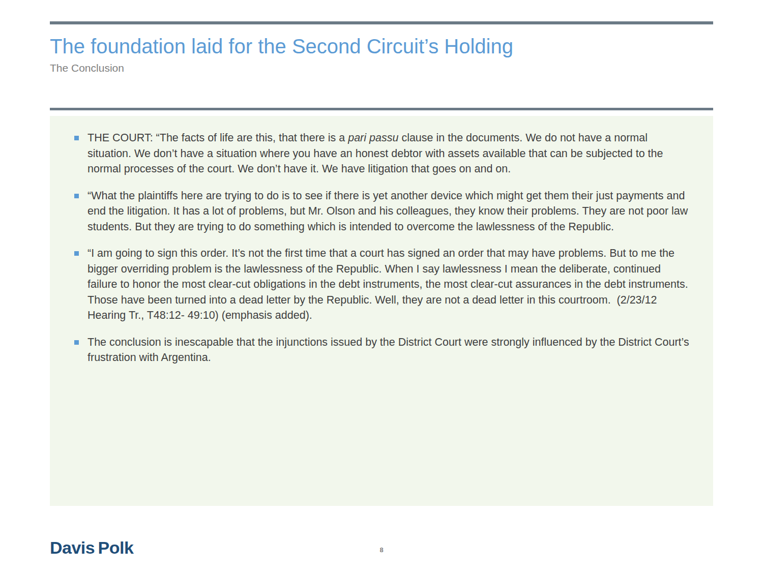The foundation laid for the Second Circuit’s Holding
The Conclusion
THE COURT: “The facts of life are this, that there is a pari passu clause in the documents. We do not have a normal situation. We don’t have a situation where you have an honest debtor with assets available that can be subjected to the normal processes of the court. We don’t have it. We have litigation that goes on and on.
“What the plaintiffs here are trying to do is to see if there is yet another device which might get them their just payments and end the litigation. It has a lot of problems, but Mr. Olson and his colleagues, they know their problems. They are not poor law students. But they are trying to do something which is intended to overcome the lawlessness of the Republic.
“I am going to sign this order. It’s not the first time that a court has signed an order that may have problems. But to me the bigger overriding problem is the lawlessness of the Republic. When I say lawlessness I mean the deliberate, continued failure to honor the most clear-cut obligations in the debt instruments, the most clear-cut assurances in the debt instruments. Those have been turned into a dead letter by the Republic. Well, they are not a dead letter in this courtroom. (2/23/12 Hearing Tr., T48:12- 49:10) (emphasis added).
The conclusion is inescapable that the injunctions issued by the District Court were strongly influenced by the District Court’s frustration with Argentina.
Davis Polk
8